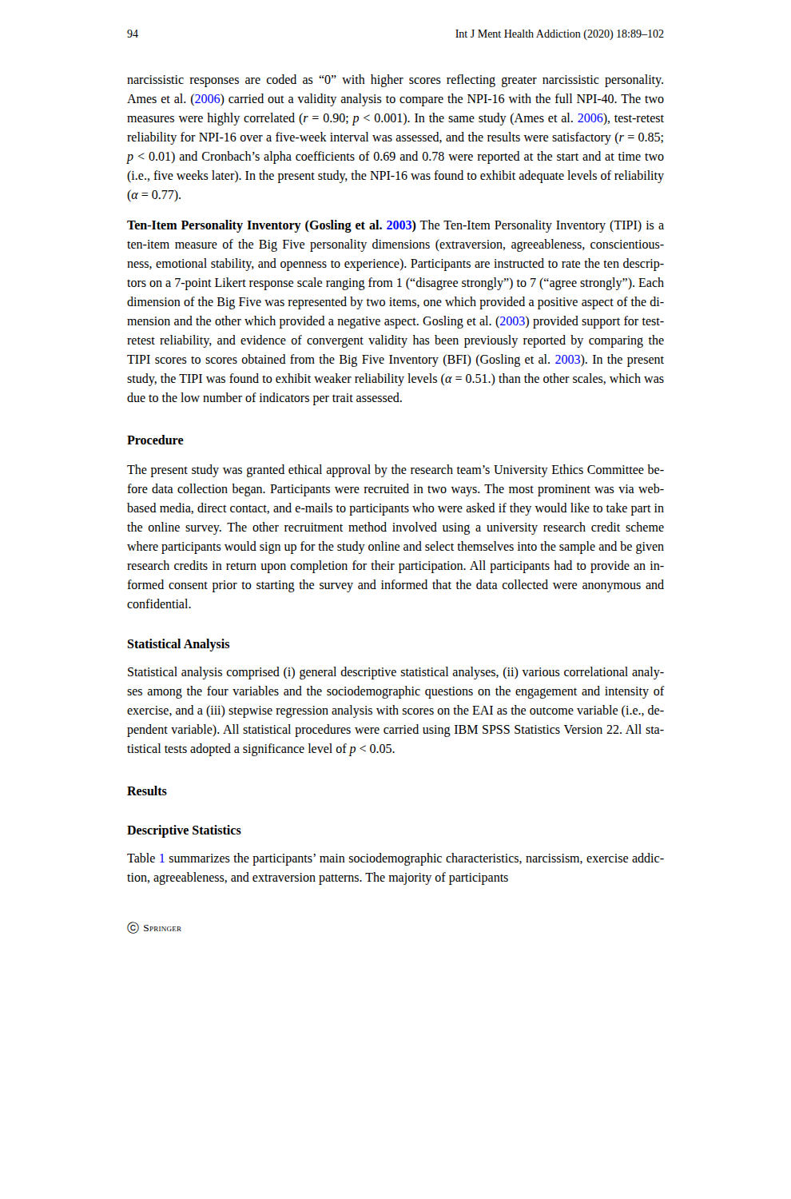94 Int J Ment Health Addiction (2020) 18:89–102
narcissistic responses are coded as “0” with higher scores reflecting greater narcissistic personality. Ames et al. (2006) carried out a validity analysis to compare the NPI-16 with the full NPI-40. The two measures were highly correlated (r = 0.90; p < 0.001). In the same study (Ames et al. 2006), test-retest reliability for NPI-16 over a five-week interval was assessed, and the results were satisfactory (r = 0.85; p < 0.01) and Cronbach’s alpha coefficients of 0.69 and 0.78 were reported at the start and at time two (i.e., five weeks later). In the present study, the NPI-16 was found to exhibit adequate levels of reliability (α = 0.77).
Ten-Item Personality Inventory (Gosling et al. 2003) The Ten-Item Personality Inventory (TIPI) is a ten-item measure of the Big Five personality dimensions (extraversion, agreeableness, conscientiousness, emotional stability, and openness to experience). Participants are instructed to rate the ten descriptors on a 7-point Likert response scale ranging from 1 (“disagree strongly”) to 7 (“agree strongly”). Each dimension of the Big Five was represented by two items, one which provided a positive aspect of the dimension and the other which provided a negative aspect. Gosling et al. (2003) provided support for test-retest reliability, and evidence of convergent validity has been previously reported by comparing the TIPI scores to scores obtained from the Big Five Inventory (BFI) (Gosling et al. 2003). In the present study, the TIPI was found to exhibit weaker reliability levels (α = 0.51.) than the other scales, which was due to the low number of indicators per trait assessed.
Procedure
The present study was granted ethical approval by the research team’s University Ethics Committee before data collection began. Participants were recruited in two ways. The most prominent was via web-based media, direct contact, and e-mails to participants who were asked if they would like to take part in the online survey. The other recruitment method involved using a university research credit scheme where participants would sign up for the study online and select themselves into the sample and be given research credits in return upon completion for their participation. All participants had to provide an informed consent prior to starting the survey and informed that the data collected were anonymous and confidential.
Statistical Analysis
Statistical analysis comprised (i) general descriptive statistical analyses, (ii) various correlational analyses among the four variables and the sociodemographic questions on the engagement and intensity of exercise, and a (iii) stepwise regression analysis with scores on the EAI as the outcome variable (i.e., dependent variable). All statistical procedures were carried using IBM SPSS Statistics Version 22. All statistical tests adopted a significance level of p < 0.05.
Results
Descriptive Statistics
Table 1 summarizes the participants’ main sociodemographic characteristics, narcissism, exercise addiction, agreeableness, and extraversion patterns. The majority of participants
ⓒ Springer